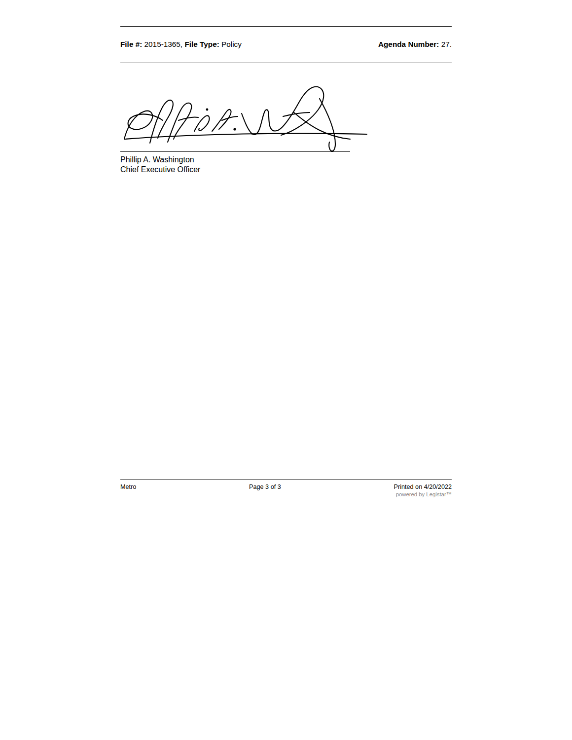File #: 2015-1365, File Type: Policy
Agenda Number: 27.
Phillip A. Washington
Chief Executive Officer
Metro
Page 3 of 3
Printed on 4/20/2022
powered by Legistar™